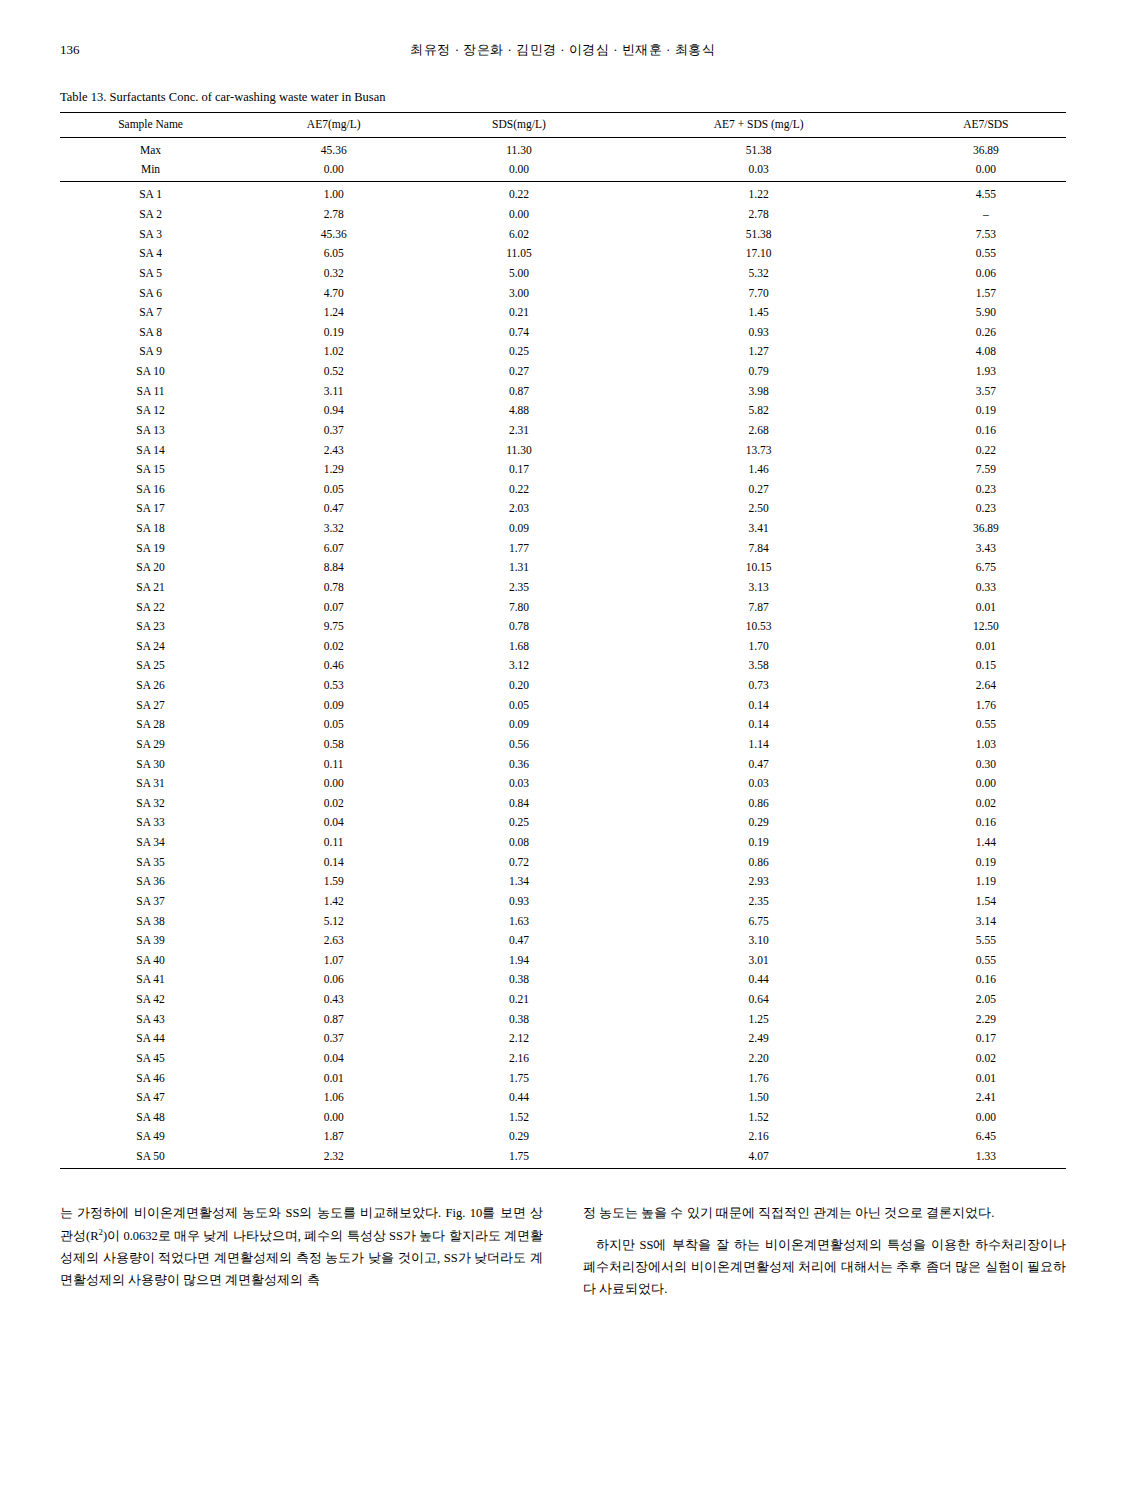136
최유정 · 장은화 · 김민경 · 이경심 · 빈재훈 · 최홍식
Table 13. Surfactants Conc. of car-washing waste water in Busan
| Sample Name | AE7(mg/L) | SDS(mg/L) | AE7 + SDS (mg/L) | AE7/SDS |
| --- | --- | --- | --- | --- |
| Max | 45.36 | 11.30 | 51.38 | 36.89 |
| Min | 0.00 | 0.00 | 0.03 | 0.00 |
| SA 1 | 1.00 | 0.22 | 1.22 | 4.55 |
| SA 2 | 2.78 | 0.00 | 2.78 | – |
| SA 3 | 45.36 | 6.02 | 51.38 | 7.53 |
| SA 4 | 6.05 | 11.05 | 17.10 | 0.55 |
| SA 5 | 0.32 | 5.00 | 5.32 | 0.06 |
| SA 6 | 4.70 | 3.00 | 7.70 | 1.57 |
| SA 7 | 1.24 | 0.21 | 1.45 | 5.90 |
| SA 8 | 0.19 | 0.74 | 0.93 | 0.26 |
| SA 9 | 1.02 | 0.25 | 1.27 | 4.08 |
| SA 10 | 0.52 | 0.27 | 0.79 | 1.93 |
| SA 11 | 3.11 | 0.87 | 3.98 | 3.57 |
| SA 12 | 0.94 | 4.88 | 5.82 | 0.19 |
| SA 13 | 0.37 | 2.31 | 2.68 | 0.16 |
| SA 14 | 2.43 | 11.30 | 13.73 | 0.22 |
| SA 15 | 1.29 | 0.17 | 1.46 | 7.59 |
| SA 16 | 0.05 | 0.22 | 0.27 | 0.23 |
| SA 17 | 0.47 | 2.03 | 2.50 | 0.23 |
| SA 18 | 3.32 | 0.09 | 3.41 | 36.89 |
| SA 19 | 6.07 | 1.77 | 7.84 | 3.43 |
| SA 20 | 8.84 | 1.31 | 10.15 | 6.75 |
| SA 21 | 0.78 | 2.35 | 3.13 | 0.33 |
| SA 22 | 0.07 | 7.80 | 7.87 | 0.01 |
| SA 23 | 9.75 | 0.78 | 10.53 | 12.50 |
| SA 24 | 0.02 | 1.68 | 1.70 | 0.01 |
| SA 25 | 0.46 | 3.12 | 3.58 | 0.15 |
| SA 26 | 0.53 | 0.20 | 0.73 | 2.64 |
| SA 27 | 0.09 | 0.05 | 0.14 | 1.76 |
| SA 28 | 0.05 | 0.09 | 0.14 | 0.55 |
| SA 29 | 0.58 | 0.56 | 1.14 | 1.03 |
| SA 30 | 0.11 | 0.36 | 0.47 | 0.30 |
| SA 31 | 0.00 | 0.03 | 0.03 | 0.00 |
| SA 32 | 0.02 | 0.84 | 0.86 | 0.02 |
| SA 33 | 0.04 | 0.25 | 0.29 | 0.16 |
| SA 34 | 0.11 | 0.08 | 0.19 | 1.44 |
| SA 35 | 0.14 | 0.72 | 0.86 | 0.19 |
| SA 36 | 1.59 | 1.34 | 2.93 | 1.19 |
| SA 37 | 1.42 | 0.93 | 2.35 | 1.54 |
| SA 38 | 5.12 | 1.63 | 6.75 | 3.14 |
| SA 39 | 2.63 | 0.47 | 3.10 | 5.55 |
| SA 40 | 1.07 | 1.94 | 3.01 | 0.55 |
| SA 41 | 0.06 | 0.38 | 0.44 | 0.16 |
| SA 42 | 0.43 | 0.21 | 0.64 | 2.05 |
| SA 43 | 0.87 | 0.38 | 1.25 | 2.29 |
| SA 44 | 0.37 | 2.12 | 2.49 | 0.17 |
| SA 45 | 0.04 | 2.16 | 2.20 | 0.02 |
| SA 46 | 0.01 | 1.75 | 1.76 | 0.01 |
| SA 47 | 1.06 | 0.44 | 1.50 | 2.41 |
| SA 48 | 0.00 | 1.52 | 1.52 | 0.00 |
| SA 49 | 1.87 | 0.29 | 2.16 | 6.45 |
| SA 50 | 2.32 | 1.75 | 4.07 | 1.33 |
는 가정하에 비이온계면활성제 농도와 SS의 농도를 비교해보았다. Fig. 10를 보면 상관성(R2)이 0.0632로 매우 낮게 나타났으며, 폐수의 특성상 SS가 높다 할지라도 계면활성제의 사용량이 적었다면 계면활성제의 측정 농도가 낮을 것이고, SS가 낮더라도 계면활성제의 사용량이 많으면 계면활성제의 측
정 농도는 높을 수 있기 때문에 직접적인 관계는 아닌 것으로 결론지었다.
하지만 SS에 부착을 잘 하는 비이온계면활성제의 특성을 이용한 하수처리장이나 폐수처리장에서의 비이온계면활성제 처리에 대해서는 추후 좀더 많은 실험이 필요하다 사료되었다.